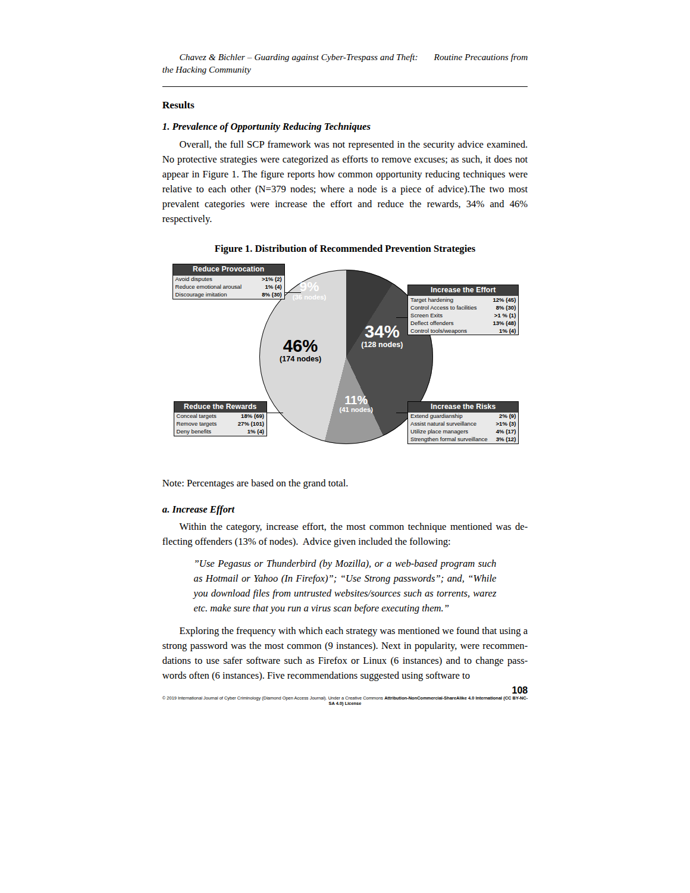Chavez & Bichler – Guarding against Cyber-Trespass and Theft: Routine Precautions from the Hacking Community
Results
1. Prevalence of Opportunity Reducing Techniques
Overall, the full SCP framework was not represented in the security advice examined. No protective strategies were categorized as efforts to remove excuses; as such, it does not appear in Figure 1. The figure reports how common opportunity reducing techniques were relative to each other (N=379 nodes; where a node is a piece of advice).The two most prevalent categories were increase the effort and reduce the rewards, 34% and 46% respectively.
Figure 1. Distribution of Recommended Prevention Strategies
9%(36 nodes)
34%(128 nodes)
11%(41 nodes)
46%(174 nodes)
Reduce Provocation
| Avoid disputes | >1% (2) |
| Reduce emotional arousal | 1% (4) |
| Discourage imitation | 8% (30) |
Increase the Effort
| Target hardening | 12% (45) |
| Control Access to facilities | 8% (30) |
| Screen Exits | >1 % (1) |
| Deflect offenders | 13% (48) |
| Control tools/weapons | 1% (4) |
Increase the Risks
| Extend guardianship | 2% (9) |
| Assist natural surveillance | >1% (3) |
| Utilize place managers | 4% (17) |
| Strengthen formal surveillance | 3% (12) |
Reduce the Rewards
| Conceal targets | 18% (69) |
| Remove targets | 27% (101) |
| Deny benefits | 1% (4) |
Note: Percentages are based on the grand total.
a. Increase Effort
Within the category, increase effort, the most common technique mentioned was deflecting offenders (13% of nodes). Advice given included the following:
”Use Pegasus or Thunderbird (by Mozilla), or a web-based program such as Hotmail or Yahoo (In Firefox)”; “Use Strong passwords”; and, “While you download files from untrusted websites/sources such as torrents, warez etc. make sure that you run a virus scan before executing them.”
Exploring the frequency with which each strategy was mentioned we found that using a strong password was the most common (9 instances). Next in popularity, were recommendations to use safer software such as Firefox or Linux (6 instances) and to change passwords often (6 instances). Five recommendations suggested using software to
108
© 2019 International Journal of Cyber Criminology (Diamond Open Access Journal). Under a Creative Commons Attribution-NonCommercial-ShareAlike 4.0 International (CC BY-NC-SA 4.0) License